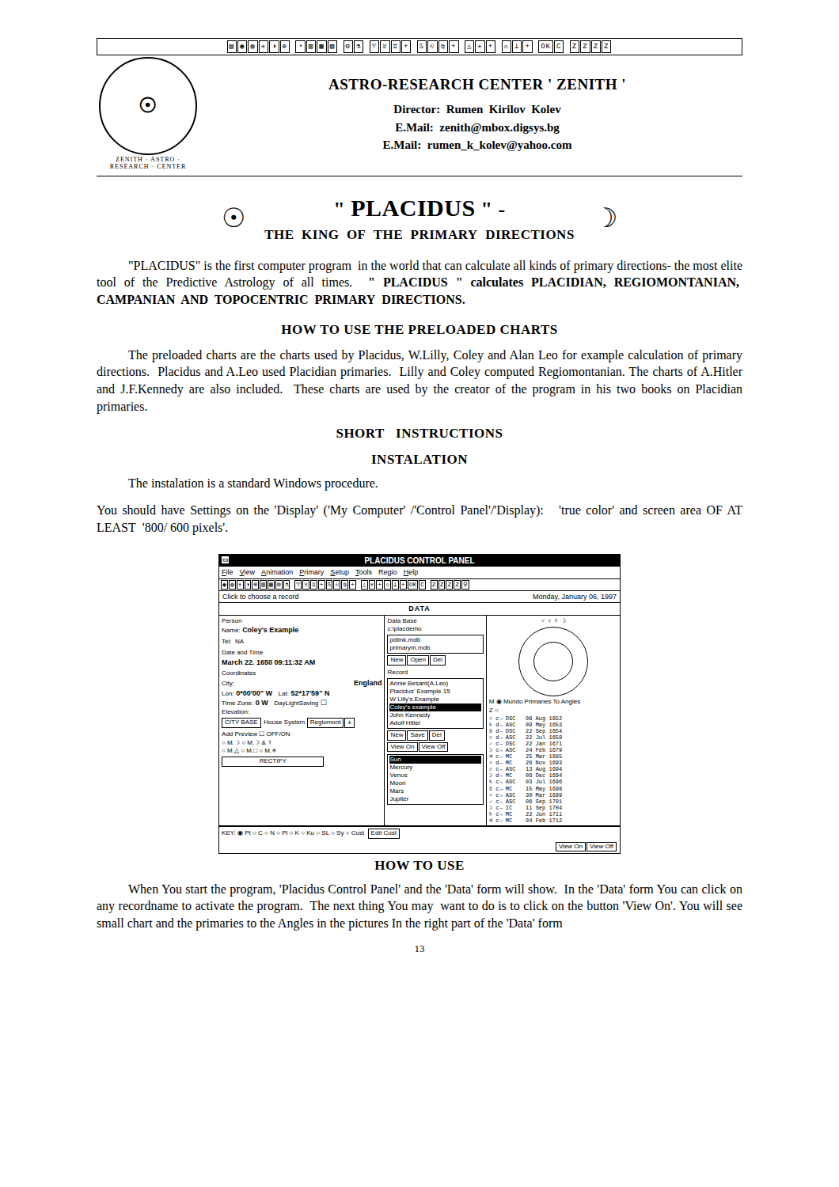▤◉◍✳◑⊕ ◔▥▦▧ ⚙⚗ ♈♉♊+ ♋♌♍+ △✳+ ☼⊥+ OK C ZZZZ
☉
ZENITH · ASTRO · RESEARCH · CENTER
ASTRO-RESEARCH CENTER ' ZENITH '
Director: Rumen Kirilov Kolev
E.Mail: zenith@mbox.digsys.bg
E.Mail: rumen_k_kolev@yahoo.com
☉
" PLACIDUS " -
THE KING OF THE PRIMARY DIRECTIONS
☽
"PLACIDUS" is the first computer program in the world that can calculate all kinds of primary directions- the most elite tool of the Predictive Astrology of all times. " PLACIDUS " calculates PLACIDIAN, REGIOMONTANIAN, CAMPANIAN AND TOPOCENTRIC PRIMARY DIRECTIONS.
HOW TO USE THE PRELOADED CHARTS
The preloaded charts are the charts used by Placidus, W.Lilly, Coley and Alan Leo for example calculation of primary directions. Placidus and A.Leo used Placidian primaries. Lilly and Coley computed Regiomontanian. The charts of A.Hitler and J.F.Kennedy are also included. These charts are used by the creator of the program in his two books on Placidian primaries.
SHORT INSTRUCTIONS
INSTALATION
The instalation is a standard Windows procedure.
You should have Settings on the 'Display' ('My Computer' /'Control Panel'/'Display): 'true color' and screen area OF AT LEAST '800/ 600 pixels'.
▭PLACIDUS CONTROL PANEL
File View Animation Primary Setup Tools Regio Help
◉◍✳◑⊕▥▦⚙⚗ ♈♉♊+♋♌♍+ △✳+☼⊥+OK C ZZZZ⚲
Click to choose a record Monday, January 06, 1997
DATA
Person
Name: Coley's Example
Tel: NA
Date and Time
March 22. 1650 09:11:32 AM
Coordinates
City: England
Lon: 0*00'00" W Lat: 52*17'59" N
Time Zone: 0 W DayLightSaving ☐
Elevation:
CITY BASE House System Regiomont±
Add Preview ☐ OFF/ON
○ M.☽ ○ M.☽ & ☿
○ M.△ ○ M.□ ○ M.✳
RECTIFY
Data Base
c:\placdemo
pdlink.mdb
primarym.mdb
New Open Del
Record
Annie Besant(A.Leo)
Placidus' Example 15
W Lilly's Example
Coley's example John Kennedy
Adolf Hitler
New Save Del
View On View Off
Sun Mercury
Venus
Moon
Mars
Jupiter
♂ ♀ ☿ ☽
M ◉ Mundo Primaries To Angles
Z ○
♀ c→ DSC 08 Aug 1652 ♄ d→ ASC 09 May 1653 ☿ d→ DSC 22 Sep 1654 ☉ d→ ASC 22 Jul 1659 ♂ c→ DSC 22 Jan 1671 ☽ c→ ASC 24 Feb 1679 ♃ c→ MC 25 Mar 1685 ♀ d→ MC 26 Nov 1693 ☉ c→ ASC 13 Aug 1694 ☽ d→ MC 06 Dec 1694 ♄ c→ ASC 03 Jul 1696 ☿ c→ MC 15 May 1698 ♀ c→ ASC 30 Mar 1699 ♂ c→ ASC 06 Sep 1701 ☽ c→ IC 11 Sep 1704 ♄ c→ MC 22 Jun 1711 ♃ c→ MC 04 Feb 1712
KEY: ◉ Pt ○ C ○ N ○ Pl ○ K ○ Ku ○ SL ○ Sy ○ Cust Edit Cust
View On View Off
HOW TO USE
When You start the program, 'Placidus Control Panel' and the 'Data' form will show. In the 'Data' form You can click on any recordname to activate the program. The next thing You may want to do is to click on the button 'View On'. You will see small chart and the primaries to the Angles in the pictures In the right part of the 'Data' form
13